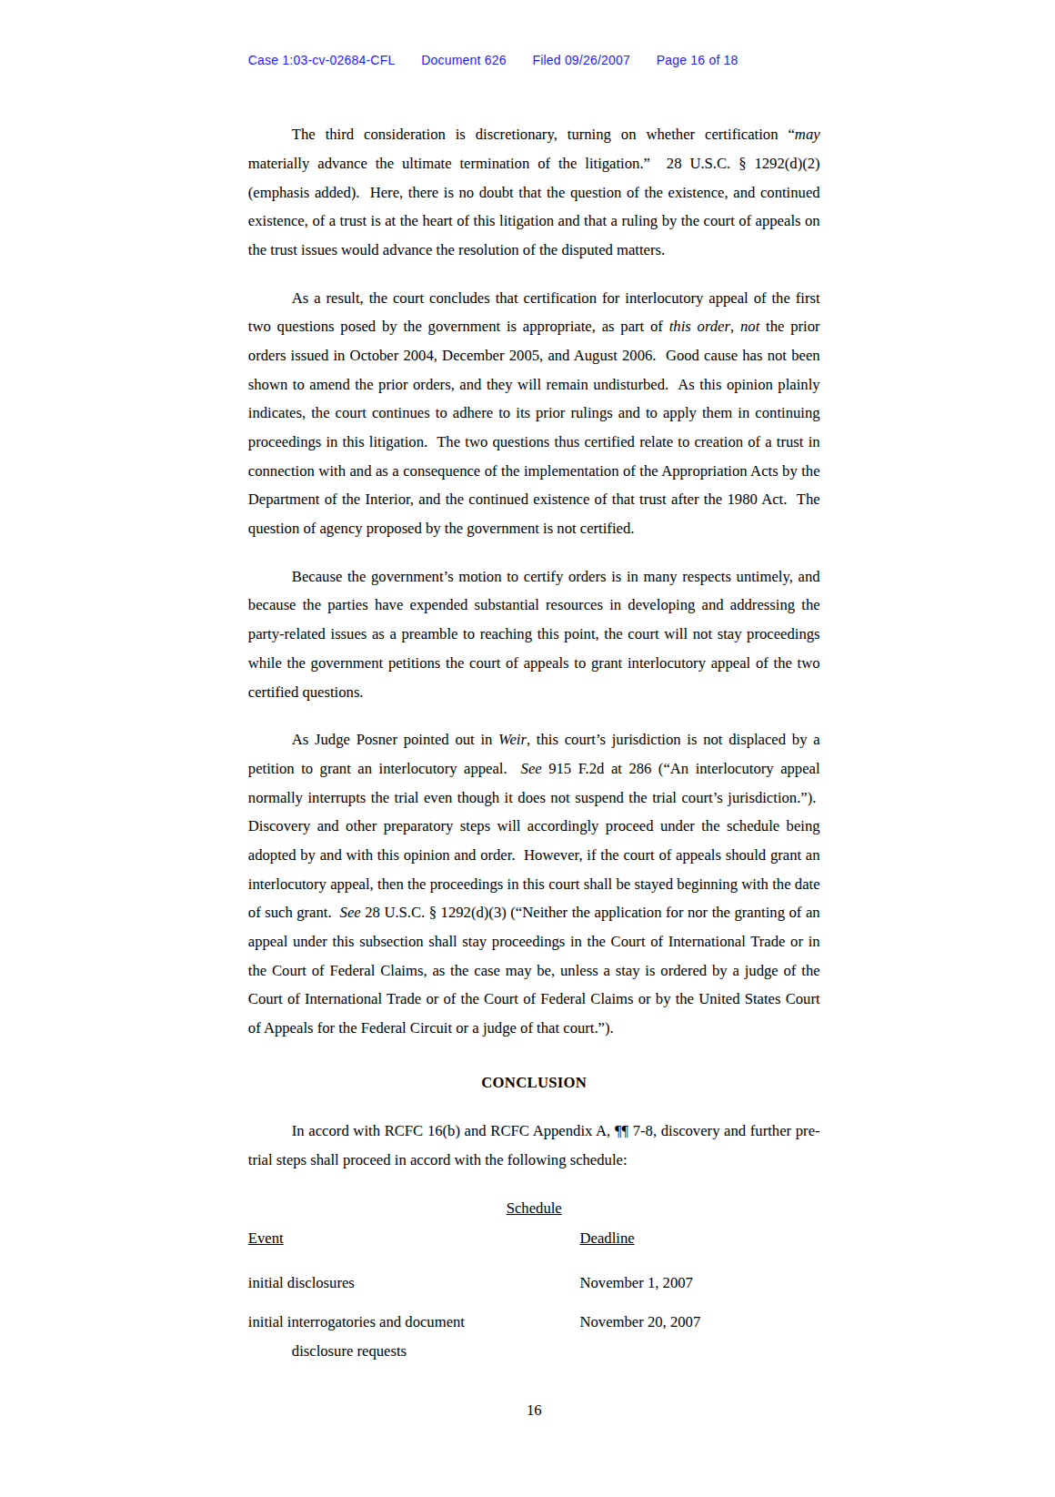Case 1:03-cv-02684-CFL Document 626 Filed 09/26/2007 Page 16 of 18
The third consideration is discretionary, turning on whether certification “may materially advance the ultimate termination of the litigation.” 28 U.S.C. § 1292(d)(2) (emphasis added). Here, there is no doubt that the question of the existence, and continued existence, of a trust is at the heart of this litigation and that a ruling by the court of appeals on the trust issues would advance the resolution of the disputed matters.
As a result, the court concludes that certification for interlocutory appeal of the first two questions posed by the government is appropriate, as part of this order, not the prior orders issued in October 2004, December 2005, and August 2006. Good cause has not been shown to amend the prior orders, and they will remain undisturbed. As this opinion plainly indicates, the court continues to adhere to its prior rulings and to apply them in continuing proceedings in this litigation. The two questions thus certified relate to creation of a trust in connection with and as a consequence of the implementation of the Appropriation Acts by the Department of the Interior, and the continued existence of that trust after the 1980 Act. The question of agency proposed by the government is not certified.
Because the government’s motion to certify orders is in many respects untimely, and because the parties have expended substantial resources in developing and addressing the party-related issues as a preamble to reaching this point, the court will not stay proceedings while the government petitions the court of appeals to grant interlocutory appeal of the two certified questions.
As Judge Posner pointed out in Weir, this court’s jurisdiction is not displaced by a petition to grant an interlocutory appeal. See 915 F.2d at 286 (“An interlocutory appeal normally interrupts the trial even though it does not suspend the trial court’s jurisdiction.”). Discovery and other preparatory steps will accordingly proceed under the schedule being adopted by and with this opinion and order. However, if the court of appeals should grant an interlocutory appeal, then the proceedings in this court shall be stayed beginning with the date of such grant. See 28 U.S.C. § 1292(d)(3) (“Neither the application for nor the granting of an appeal under this subsection shall stay proceedings in the Court of International Trade or in the Court of Federal Claims, as the case may be, unless a stay is ordered by a judge of the Court of International Trade or of the Court of Federal Claims or by the United States Court of Appeals for the Federal Circuit or a judge of that court.”).
CONCLUSION
In accord with RCFC 16(b) and RCFC Appendix A, ¶¶ 7-8, discovery and further pre-trial steps shall proceed in accord with the following schedule:
Schedule
| Event | Deadline |
| initial disclosures | November 1, 2007 |
| initial interrogatories and document disclosure requests | November 20, 2007 |
16